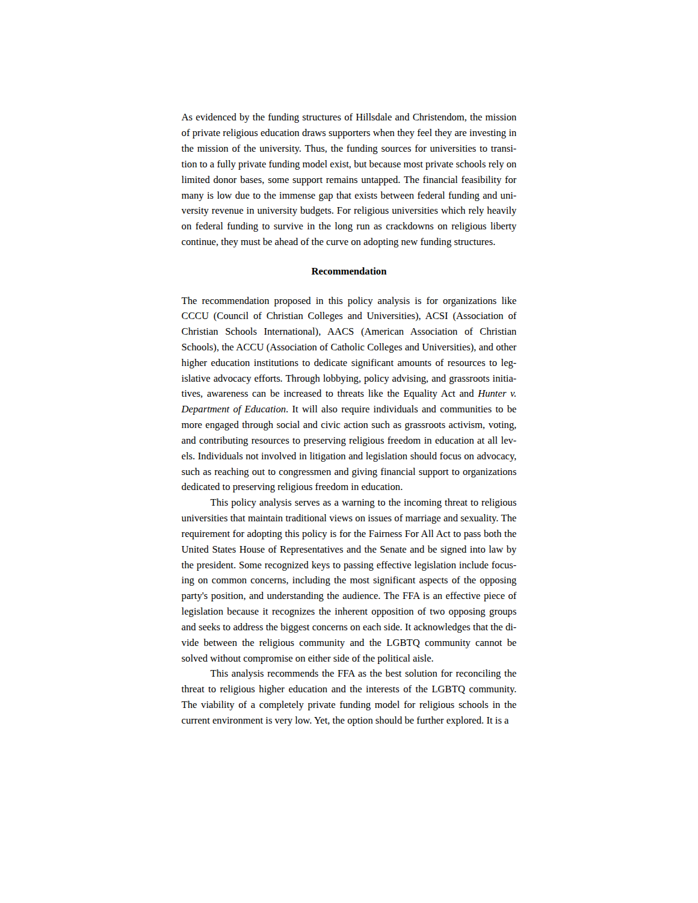As evidenced by the funding structures of Hillsdale and Christendom, the mission of private religious education draws supporters when they feel they are investing in the mission of the university. Thus, the funding sources for universities to transition to a fully private funding model exist, but because most private schools rely on limited donor bases, some support remains untapped. The financial feasibility for many is low due to the immense gap that exists between federal funding and university revenue in university budgets. For religious universities which rely heavily on federal funding to survive in the long run as crackdowns on religious liberty continue, they must be ahead of the curve on adopting new funding structures.
Recommendation
The recommendation proposed in this policy analysis is for organizations like CCCU (Council of Christian Colleges and Universities), ACSI (Association of Christian Schools International), AACS (American Association of Christian Schools), the ACCU (Association of Catholic Colleges and Universities), and other higher education institutions to dedicate significant amounts of resources to legislative advocacy efforts. Through lobbying, policy advising, and grassroots initiatives, awareness can be increased to threats like the Equality Act and Hunter v. Department of Education. It will also require individuals and communities to be more engaged through social and civic action such as grassroots activism, voting, and contributing resources to preserving religious freedom in education at all levels. Individuals not involved in litigation and legislation should focus on advocacy, such as reaching out to congressmen and giving financial support to organizations dedicated to preserving religious freedom in education.
This policy analysis serves as a warning to the incoming threat to religious universities that maintain traditional views on issues of marriage and sexuality. The requirement for adopting this policy is for the Fairness For All Act to pass both the United States House of Representatives and the Senate and be signed into law by the president. Some recognized keys to passing effective legislation include focusing on common concerns, including the most significant aspects of the opposing party's position, and understanding the audience. The FFA is an effective piece of legislation because it recognizes the inherent opposition of two opposing groups and seeks to address the biggest concerns on each side. It acknowledges that the divide between the religious community and the LGBTQ community cannot be solved without compromise on either side of the political aisle.
This analysis recommends the FFA as the best solution for reconciling the threat to religious higher education and the interests of the LGBTQ community. The viability of a completely private funding model for religious schools in the current environment is very low. Yet, the option should be further explored. It is a